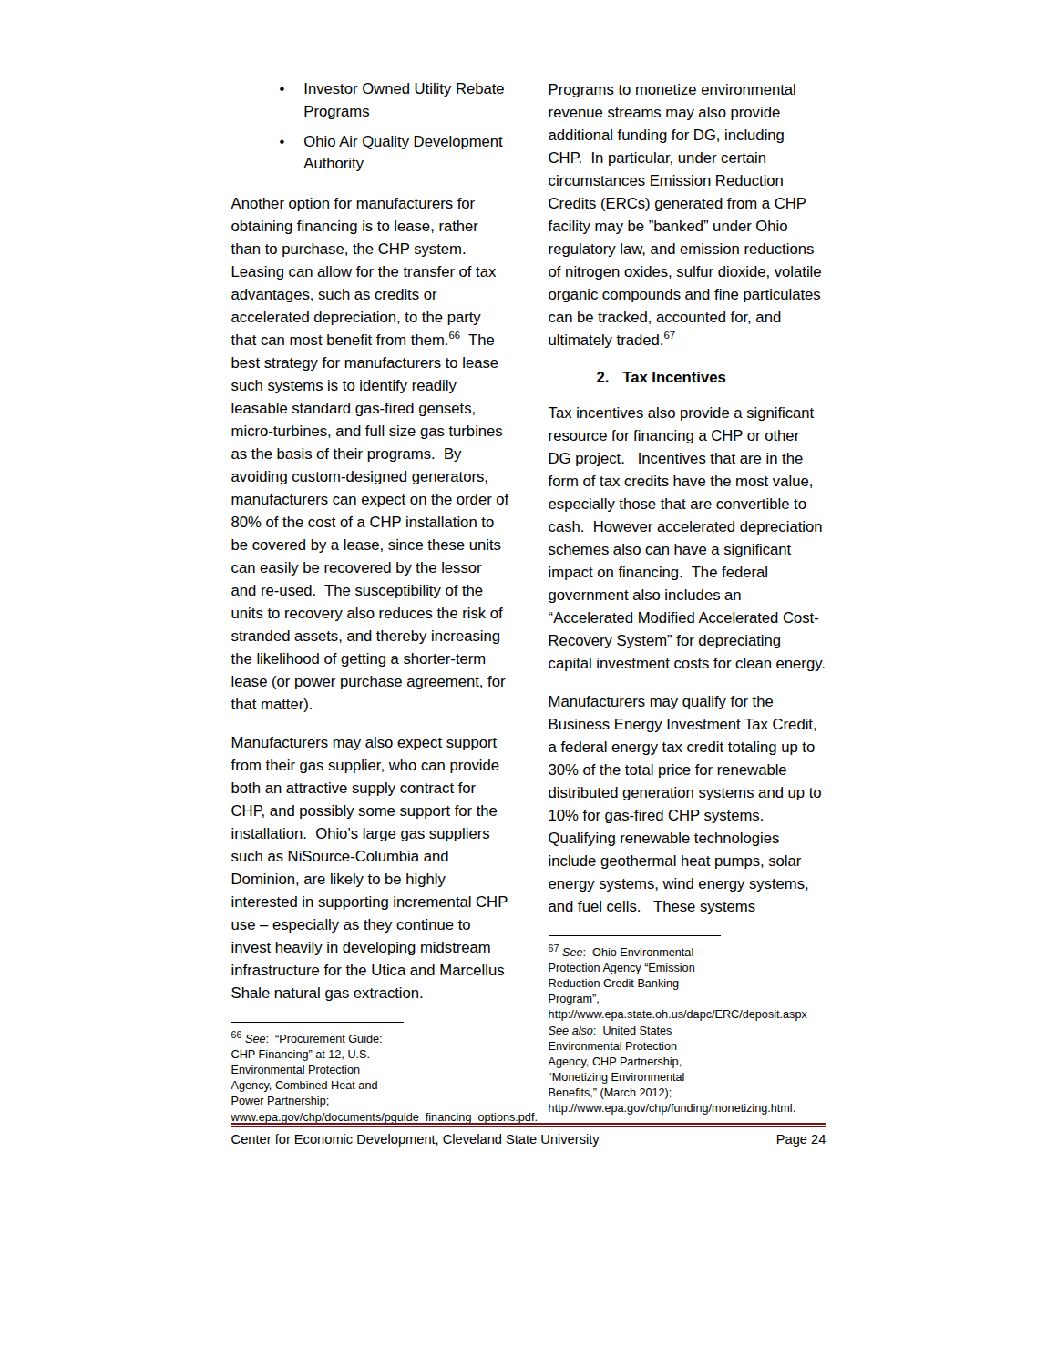Investor Owned Utility Rebate Programs
Ohio Air Quality Development Authority
Another option for manufacturers for obtaining financing is to lease, rather than to purchase, the CHP system. Leasing can allow for the transfer of tax advantages, such as credits or accelerated depreciation, to the party that can most benefit from them.66 The best strategy for manufacturers to lease such systems is to identify readily leasable standard gas-fired gensets, micro-turbines, and full size gas turbines as the basis of their programs. By avoiding custom-designed generators, manufacturers can expect on the order of 80% of the cost of a CHP installation to be covered by a lease, since these units can easily be recovered by the lessor and re-used. The susceptibility of the units to recovery also reduces the risk of stranded assets, and thereby increasing the likelihood of getting a shorter-term lease (or power purchase agreement, for that matter).
Manufacturers may also expect support from their gas supplier, who can provide both an attractive supply contract for CHP, and possibly some support for the installation. Ohio’s large gas suppliers such as NiSource-Columbia and Dominion, are likely to be highly interested in supporting incremental CHP use – especially as they continue to invest heavily in developing midstream infrastructure for the Utica and Marcellus Shale natural gas extraction.
66 See: “Procurement Guide: CHP Financing” at 12, U.S. Environmental Protection Agency, Combined Heat and Power Partnership; www.epa.gov/chp/documents/pguide_financing_options.pdf.
Programs to monetize environmental revenue streams may also provide additional funding for DG, including CHP. In particular, under certain circumstances Emission Reduction Credits (ERCs) generated from a CHP facility may be ”banked” under Ohio regulatory law, and emission reductions of nitrogen oxides, sulfur dioxide, volatile organic compounds and fine particulates can be tracked, accounted for, and ultimately traded.67
2. Tax Incentives
Tax incentives also provide a significant resource for financing a CHP or other DG project. Incentives that are in the form of tax credits have the most value, especially those that are convertible to cash. However accelerated depreciation schemes also can have a significant impact on financing. The federal government also includes an “Accelerated Modified Accelerated Cost-Recovery System” for depreciating capital investment costs for clean energy.
Manufacturers may qualify for the Business Energy Investment Tax Credit, a federal energy tax credit totaling up to 30% of the total price for renewable distributed generation systems and up to 10% for gas-fired CHP systems. Qualifying renewable technologies include geothermal heat pumps, solar energy systems, wind energy systems, and fuel cells. These systems
67 See: Ohio Environmental Protection Agency “Emission Reduction Credit Banking Program”, http://www.epa.state.oh.us/dapc/ERC/deposit.aspx See also: United States Environmental Protection Agency, CHP Partnership, “Monetizing Environmental Benefits,” (March 2012); http://www.epa.gov/chp/funding/monetizing.html.
Center for Economic Development, Cleveland State University Page 24